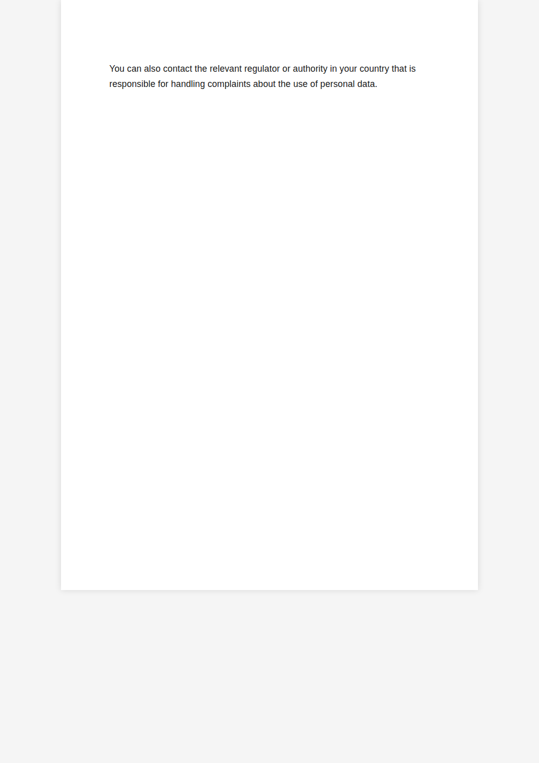You can also contact the relevant regulator or authority in your country that is responsible for handling complaints about the use of personal data.